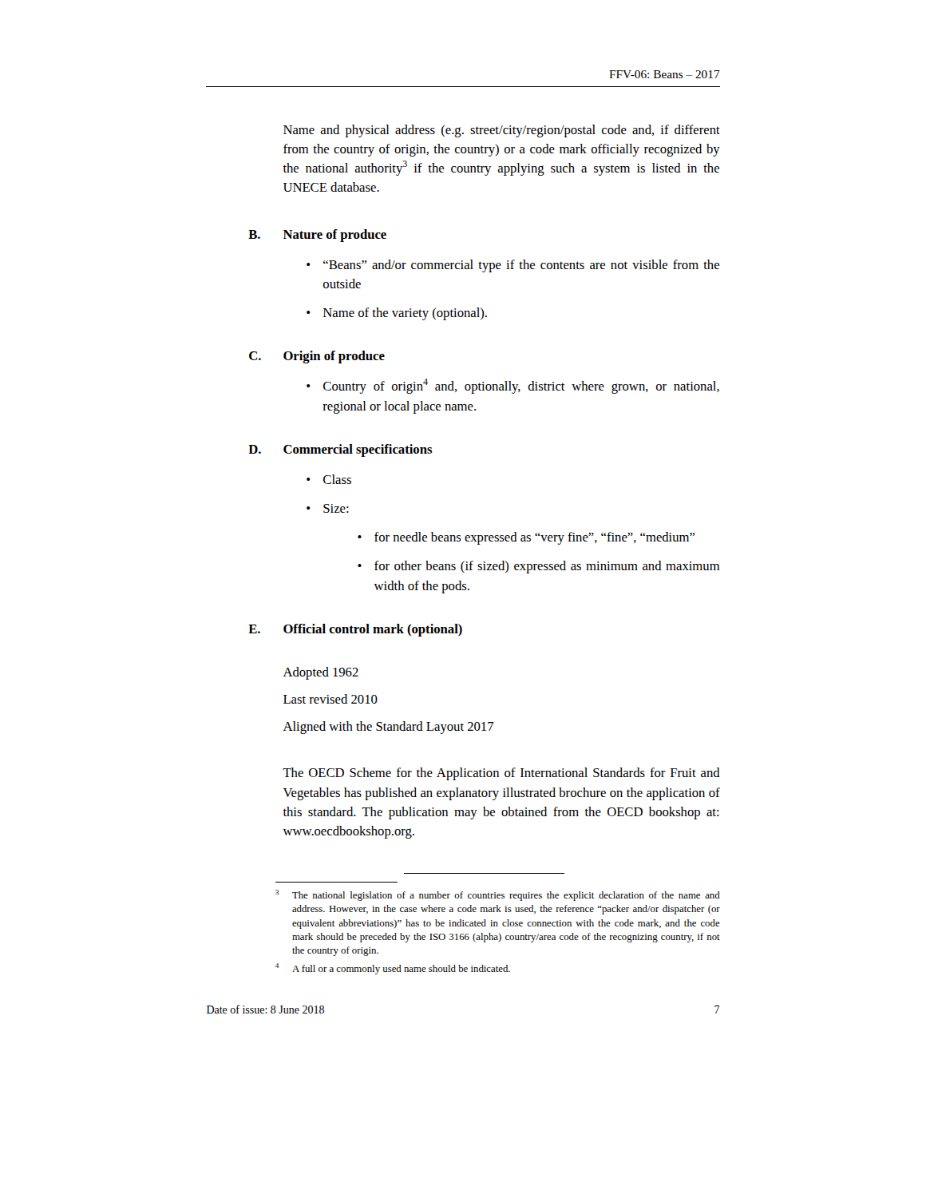FFV-06: Beans – 2017
Name and physical address (e.g. street/city/region/postal code and, if different from the country of origin, the country) or a code mark officially recognized by the national authority3 if the country applying such a system is listed in the UNECE database.
B. Nature of produce
“Beans” and/or commercial type if the contents are not visible from the outside
Name of the variety (optional).
C. Origin of produce
Country of origin4 and, optionally, district where grown, or national, regional or local place name.
D. Commercial specifications
Class
Size:
for needle beans expressed as “very fine”, “fine”, “medium”
for other beans (if sized) expressed as minimum and maximum width of the pods.
E. Official control mark (optional)
Adopted 1962
Last revised 2010
Aligned with the Standard Layout 2017
The OECD Scheme for the Application of International Standards for Fruit and Vegetables has published an explanatory illustrated brochure on the application of this standard. The publication may be obtained from the OECD bookshop at: www.oecdbookshop.org.
3 The national legislation of a number of countries requires the explicit declaration of the name and address. However, in the case where a code mark is used, the reference “packer and/or dispatcher (or equivalent abbreviations)” has to be indicated in close connection with the code mark, and the code mark should be preceded by the ISO 3166 (alpha) country/area code of the recognizing country, if not the country of origin.
4 A full or a commonly used name should be indicated.
Date of issue: 8 June 2018 7